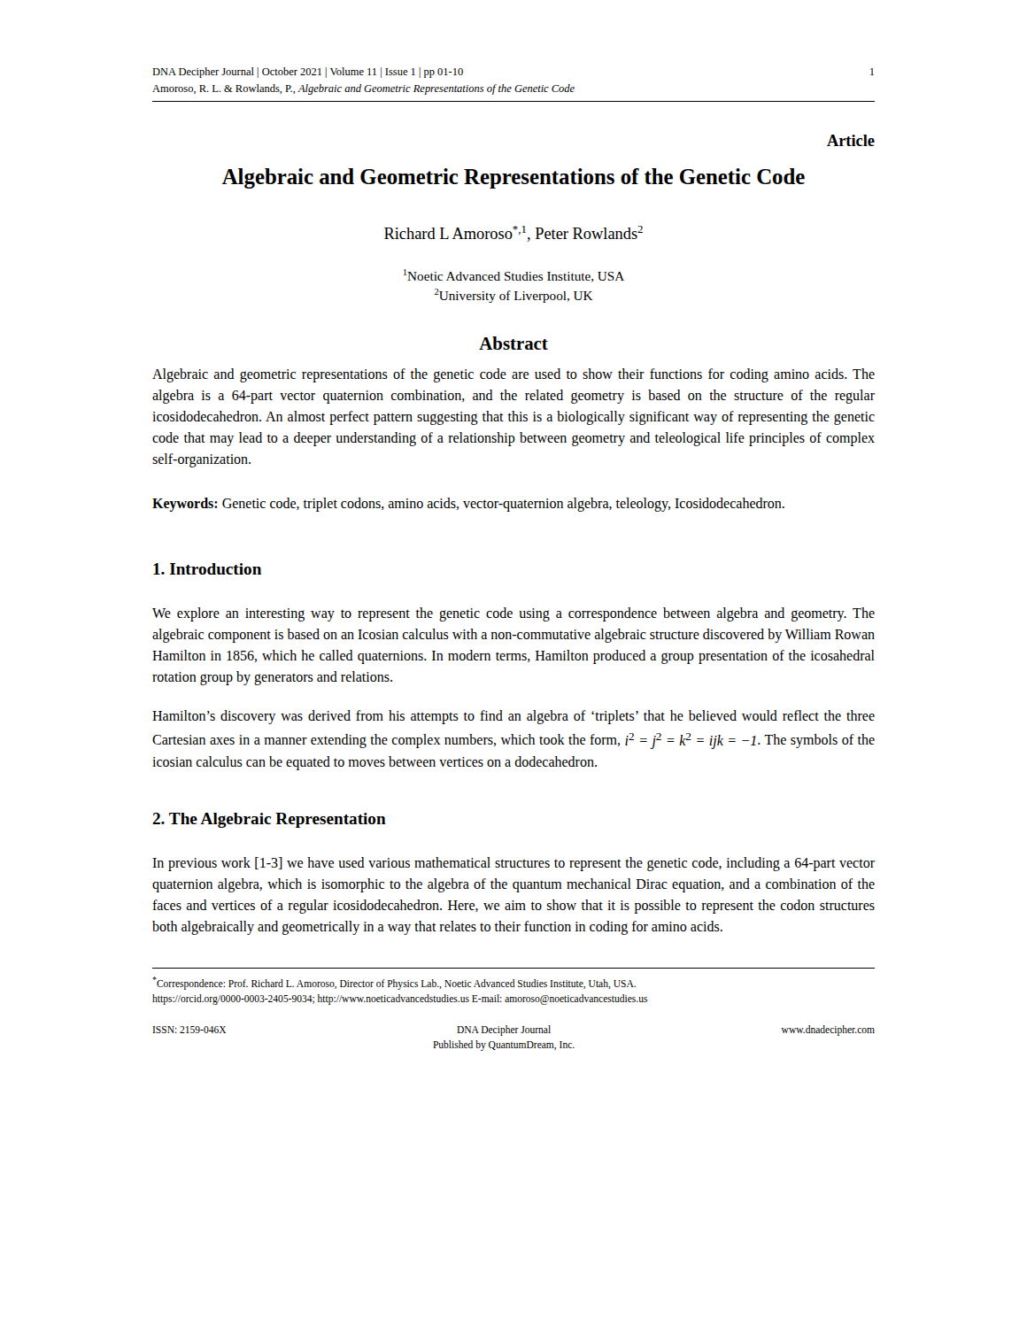DNA Decipher Journal | October 2021 | Volume 11 | Issue 1 | pp 01-10
Amoroso, R. L. & Rowlands, P., Algebraic and Geometric Representations of the Genetic Code
1
Article
Algebraic and Geometric Representations of the Genetic Code
Richard L Amoroso*,1, Peter Rowlands2
1Noetic Advanced Studies Institute, USA
2University of Liverpool, UK
Abstract
Algebraic and geometric representations of the genetic code are used to show their functions for coding amino acids. The algebra is a 64-part vector quaternion combination, and the related geometry is based on the structure of the regular icosidodecahedron. An almost perfect pattern suggesting that this is a biologically significant way of representing the genetic code that may lead to a deeper understanding of a relationship between geometry and teleological life principles of complex self-organization.
Keywords: Genetic code, triplet codons, amino acids, vector-quaternion algebra, teleology, Icosidodecahedron.
1. Introduction
We explore an interesting way to represent the genetic code using a correspondence between algebra and geometry. The algebraic component is based on an Icosian calculus with a non-commutative algebraic structure discovered by William Rowan Hamilton in 1856, which he called quaternions. In modern terms, Hamilton produced a group presentation of the icosahedral rotation group by generators and relations.
Hamilton’s discovery was derived from his attempts to find an algebra of ‘triplets’ that he believed would reflect the three Cartesian axes in a manner extending the complex numbers, which took the form, i2 = j2 = k2 = ijk = −1. The symbols of the icosian calculus can be equated to moves between vertices on a dodecahedron.
2. The Algebraic Representation
In previous work [1-3] we have used various mathematical structures to represent the genetic code, including a 64-part vector quaternion algebra, which is isomorphic to the algebra of the quantum mechanical Dirac equation, and a combination of the faces and vertices of a regular icosidodecahedron. Here, we aim to show that it is possible to represent the codon structures both algebraically and geometrically in a way that relates to their function in coding for amino acids.
*Correspondence: Prof. Richard L. Amoroso, Director of Physics Lab., Noetic Advanced Studies Institute, Utah, USA.
https://orcid.org/0000-0003-2405-9034; http://www.noeticadvancedstudies.us E-mail: amoroso@noeticadvancestudies.us
ISSN: 2159-046X
DNA Decipher Journal
Published by QuantumDream, Inc.
www.dnadecipher.com